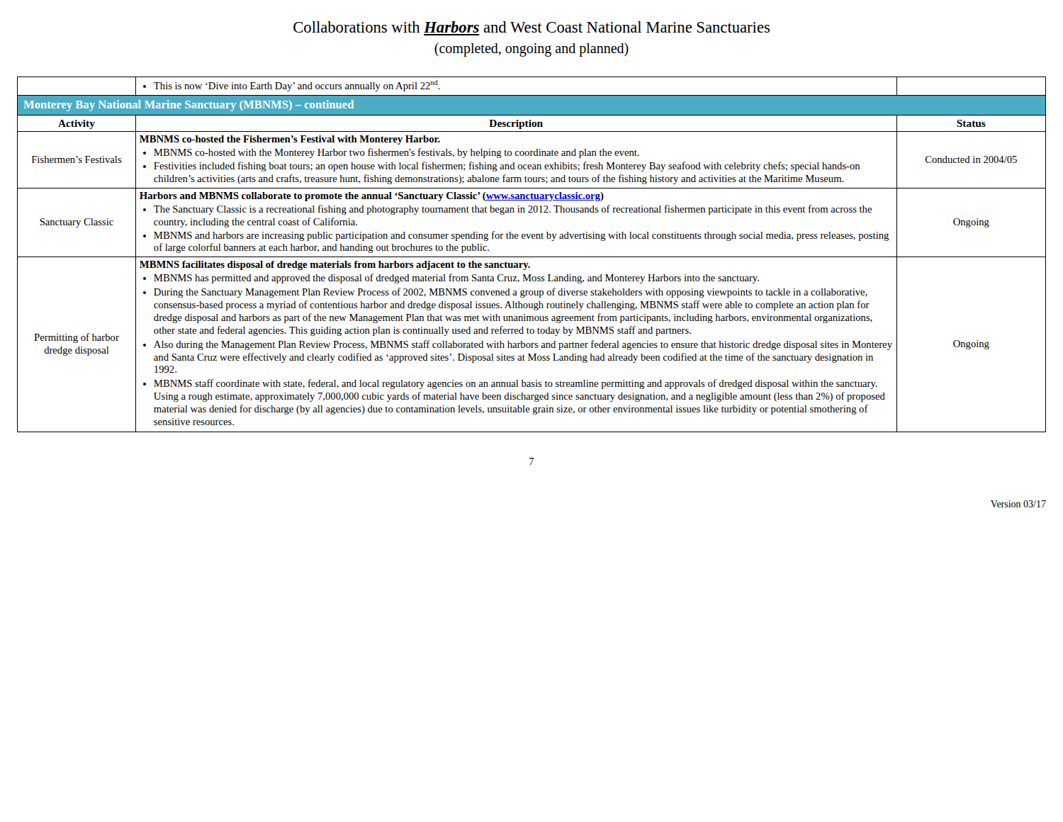Collaborations with Harbors and West Coast National Marine Sanctuaries (completed, ongoing and planned)
| | This is now ‘Dive into Earth Day’ and occurs annually on April 22 nd . | |
| Monterey Bay National Marine Sanctuary (MBNMS) – continued |
| Activity | Description | Status |
| Fishermen’s Festivals | MBNMS co-hosted the Fishermen’s Festival with Monterey Harbor. MBNMS co-hosted with the Monterey Harbor two fishermen's festivals, by helping to coordinate and plan the event. Festivities included fishing boat tours; an open house with local fishermen; fishing and ocean exhibits; fresh Monterey Bay seafood with celebrity chefs; special hands-on children’s activities (arts and crafts, treasure hunt, fishing demonstrations); abalone farm tours; and tours of the fishing history and activities at the Maritime Museum. | Conducted in 2004/05 |
| Sanctuary Classic | Harbors and MBNMS collaborate to promote the annual ‘Sanctuary Classic’ ( www.sanctuaryclassic.org ) The Sanctuary Classic is a recreational fishing and photography tournament that began in 2012. Thousands of recreational fishermen participate in this event from across the country, including the central coast of California. MBNMS and harbors are increasing public participation and consumer spending for the event by advertising with local constituents through social media, press releases, posting of large colorful banners at each harbor, and handing out brochures to the public. | Ongoing |
| Permitting of harbor dredge disposal | MBMNS facilitates disposal of dredge materials from harbors adjacent to the sanctuary. MBNMS has permitted and approved the disposal of dredged material from Santa Cruz, Moss Landing, and Monterey Harbors into the sanctuary. During the Sanctuary Management Plan Review Process of 2002, MBNMS convened a group of diverse stakeholders with opposing viewpoints to tackle in a collaborative, consensus-based process a myriad of contentious harbor and dredge disposal issues. Although routinely challenging, MBNMS staff were able to complete an action plan for dredge disposal and harbors as part of the new Management Plan that was met with unanimous agreement from participants, including harbors, environmental organizations, other state and federal agencies. This guiding action plan is continually used and referred to today by MBNMS staff and partners. Also during the Management Plan Review Process, MBNMS staff collaborated with harbors and partner federal agencies to ensure that historic dredge disposal sites in Monterey and Santa Cruz were effectively and clearly codified as ‘approved sites’. Disposal sites at Moss Landing had already been codified at the time of the sanctuary designation in 1992. MBNMS staff coordinate with state, federal, and local regulatory agencies on an annual basis to streamline permitting and approvals of dredged disposal within the sanctuary. Using a rough estimate, approximately 7,000,000 cubic yards of material have been discharged since sanctuary designation, and a negligible amount (less than 2%) of proposed material was denied for discharge (by all agencies) due to contamination levels, unsuitable grain size, or other environmental issues like turbidity or potential smothering of sensitive resources. | Ongoing |
7
Version 03/17